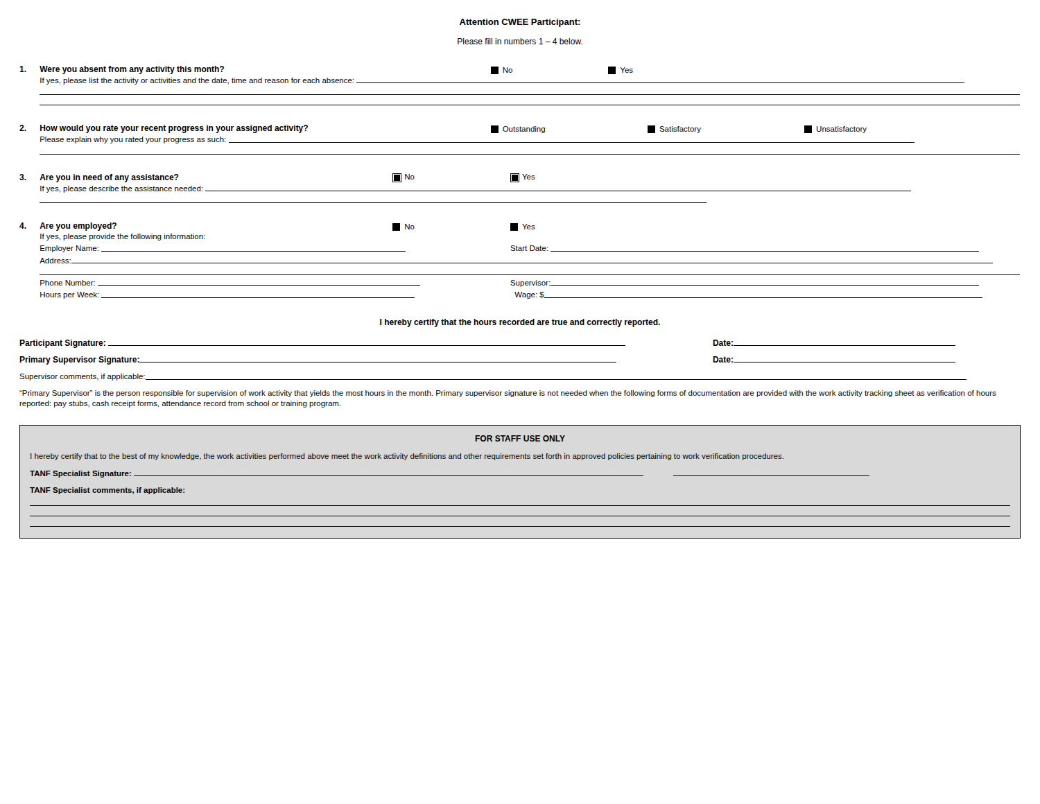Attention CWEE Participant:
Please fill in numbers 1 – 4 below.
1.
| Were you absent from any activity this month? | No | Yes |
If yes, please list the activity or activities and the date, time and reason for each absence:
2.
| How would you rate your recent progress in your assigned activity? | Outstanding | Satisfactory | Unsatisfactory |
Please explain why you rated your progress as such:
3.
| Are you in need of any assistance? | No | Yes |
If yes, please describe the assistance needed:
4.
| Are you employed? | No | Yes |
If yes, please provide the following information:
| Employer Name: | Start Date: |
| Address: |
| Phone Number: | Supervisor: |
| Hours per Week: | Wage: $ |
I hereby certify that the hours recorded are true and correctly reported.
| Participant Signature: | Date: |
| Primary Supervisor Signature: | Date: |
Supervisor comments, if applicable:
“Primary Supervisor” is the person responsible for supervision of work activity that yields the most hours in the month. Primary supervisor signature is not needed when the following forms of documentation are provided with the work activity tracking sheet as verification of hours reported: pay stubs, cash receipt forms, attendance record from school or training program.
FOR STAFF USE ONLY
I hereby certify that to the best of my knowledge, the work activities performed above meet the work activity definitions and other requirements set forth in approved policies pertaining to work verification procedures.
TANF Specialist Signature:
TANF Specialist comments, if applicable: